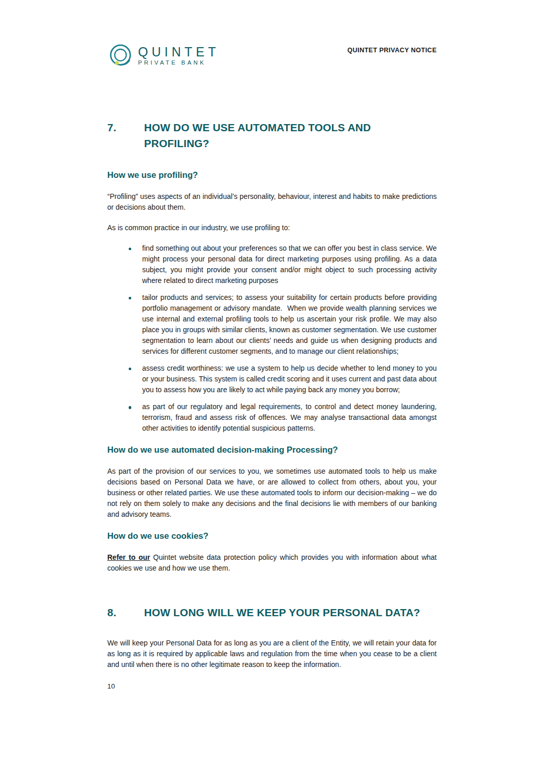QUINTET
PRIVATE BANK
QUINTET PRIVACY NOTICE
7. HOW DO WE USE AUTOMATED TOOLS AND PROFILING?
How we use profiling?
“Profiling” uses aspects of an individual’s personality, behaviour, interest and habits to make predictions or decisions about them.
As is common practice in our industry, we use profiling to:
find something out about your preferences so that we can offer you best in class service. We might process your personal data for direct marketing purposes using profiling. As a data subject, you might provide your consent and/or might object to such processing activity where related to direct marketing purposes
tailor products and services; to assess your suitability for certain products before providing portfolio management or advisory mandate. When we provide wealth planning services we use internal and external profiling tools to help us ascertain your risk profile. We may also place you in groups with similar clients, known as customer segmentation. We use customer segmentation to learn about our clients’ needs and guide us when designing products and services for different customer segments, and to manage our client relationships;
assess credit worthiness: we use a system to help us decide whether to lend money to you or your business. This system is called credit scoring and it uses current and past data about you to assess how you are likely to act while paying back any money you borrow;
as part of our regulatory and legal requirements, to control and detect money laundering, terrorism, fraud and assess risk of offences. We may analyse transactional data amongst other activities to identify potential suspicious patterns.
How do we use automated decision-making Processing?
As part of the provision of our services to you, we sometimes use automated tools to help us make decisions based on Personal Data we have, or are allowed to collect from others, about you, your business or other related parties. We use these automated tools to inform our decision-making – we do not rely on them solely to make any decisions and the final decisions lie with members of our banking and advisory teams.
How do we use cookies?
Refer to our Quintet website data protection policy which provides you with information about what cookies we use and how we use them.
8. HOW LONG WILL WE KEEP YOUR PERSONAL DATA?
We will keep your Personal Data for as long as you are a client of the Entity, we will retain your data for as long as it is required by applicable laws and regulation from the time when you cease to be a client and until when there is no other legitimate reason to keep the information.
10